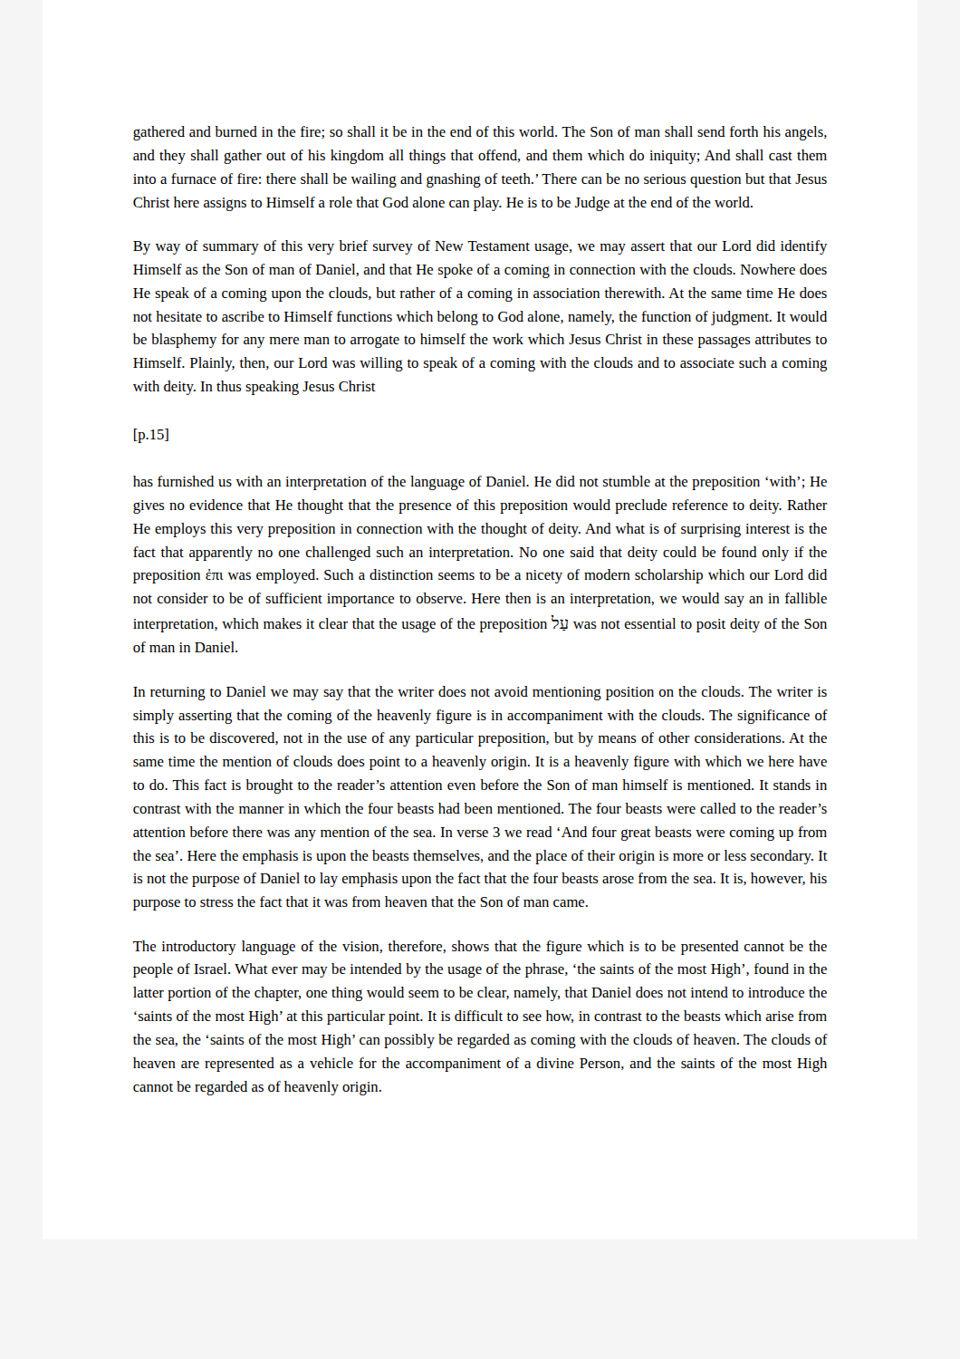gathered and burned in the fire; so shall it be in the end of this world. The Son of man shall send forth his angels, and they shall gather out of his kingdom all things that offend, and them which do iniquity; And shall cast them into a furnace of fire: there shall be wailing and gnashing of teeth.’ There can be no serious question but that Jesus Christ here assigns to Himself a role that God alone can play. He is to be Judge at the end of the world.
By way of summary of this very brief survey of New Testament usage, we may assert that our Lord did identify Himself as the Son of man of Daniel, and that He spoke of a coming in connection with the clouds. Nowhere does He speak of a coming upon the clouds, but rather of a coming in association therewith. At the same time He does not hesitate to ascribe to Himself functions which belong to God alone, namely, the function of judgment. It would be blasphemy for any mere man to arrogate to himself the work which Jesus Christ in these passages attributes to Himself. Plainly, then, our Lord was willing to speak of a coming with the clouds and to associate such a coming with deity. In thus speaking Jesus Christ
[p.15]
has furnished us with an interpretation of the language of Daniel. He did not stumble at the preposition ‘with’; He gives no evidence that He thought that the presence of this preposition would preclude reference to deity. Rather He employs this very preposition in connection with the thought of deity. And what is of surprising interest is the fact that apparently no one challenged such an interpretation. No one said that deity could be found only if the preposition ἐπι was employed. Such a distinction seems to be a nicety of modern scholarship which our Lord did not consider to be of sufficient importance to observe. Here then is an interpretation, we would say an in fallible interpretation, which makes it clear that the usage of the preposition עַל was not essential to posit deity of the Son of man in Daniel.
In returning to Daniel we may say that the writer does not avoid mentioning position on the clouds. The writer is simply asserting that the coming of the heavenly figure is in accompaniment with the clouds. The significance of this is to be discovered, not in the use of any particular preposition, but by means of other considerations. At the same time the mention of clouds does point to a heavenly origin. It is a heavenly figure with which we here have to do. This fact is brought to the reader’s attention even before the Son of man himself is mentioned. It stands in contrast with the manner in which the four beasts had been mentioned. The four beasts were called to the reader’s attention before there was any mention of the sea. In verse 3 we read ‘And four great beasts were coming up from the sea’. Here the emphasis is upon the beasts themselves, and the place of their origin is more or less secondary. It is not the purpose of Daniel to lay emphasis upon the fact that the four beasts arose from the sea. It is, however, his purpose to stress the fact that it was from heaven that the Son of man came.
The introductory language of the vision, therefore, shows that the figure which is to be presented cannot be the people of Israel. What ever may be intended by the usage of the phrase, ‘the saints of the most High’, found in the latter portion of the chapter, one thing would seem to be clear, namely, that Daniel does not intend to introduce the ‘saints of the most High’ at this particular point. It is difficult to see how, in contrast to the beasts which arise from the sea, the ‘saints of the most High’ can possibly be regarded as coming with the clouds of heaven. The clouds of heaven are represented as a vehicle for the accompaniment of a divine Person, and the saints of the most High cannot be regarded as of heavenly origin.